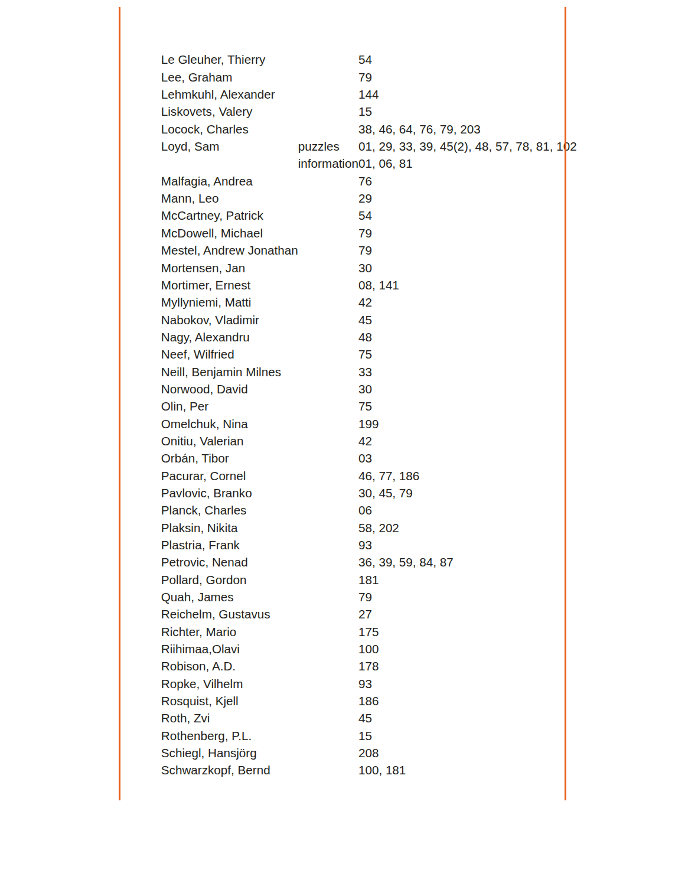| Le Gleuher, Thierry | | 54 |
| Lee, Graham | | 79 |
| Lehmkuhl, Alexander | | 144 |
| Liskovets, Valery | | 15 |
| Locock, Charles | | 38, 46, 64, 76, 79, 203 |
| Loyd, Sam | puzzles | 01, 29, 33, 39, 45(2), 48, 57, 78, 81, 102 |
| | information | 01, 06, 81 |
| Malfagia, Andrea | | 76 |
| Mann, Leo | | 29 |
| McCartney, Patrick | | 54 |
| McDowell, Michael | | 79 |
| Mestel, Andrew Jonathan | | 79 |
| Mortensen, Jan | | 30 |
| Mortimer, Ernest | | 08, 141 |
| Myllyniemi, Matti | | 42 |
| Nabokov, Vladimir | | 45 |
| Nagy, Alexandru | | 48 |
| Neef, Wilfried | | 75 |
| Neill, Benjamin Milnes | | 33 |
| Norwood, David | | 30 |
| Olin, Per | | 75 |
| Omelchuk, Nina | | 199 |
| Onitiu, Valerian | | 42 |
| Orbán, Tibor | | 03 |
| Pacurar, Cornel | | 46, 77, 186 |
| Pavlovic, Branko | | 30, 45, 79 |
| Planck, Charles | | 06 |
| Plaksin, Nikita | | 58, 202 |
| Plastria, Frank | | 93 |
| Petrovic, Nenad | | 36, 39, 59, 84, 87 |
| Pollard, Gordon | | 181 |
| Quah, James | | 79 |
| Reichelm, Gustavus | | 27 |
| Richter, Mario | | 175 |
| Riihimaa,Olavi | | 100 |
| Robison, A.D. | | 178 |
| Ropke, Vilhelm | | 93 |
| Rosquist, Kjell | | 186 |
| Roth, Zvi | | 45 |
| Rothenberg, P.L. | | 15 |
| Schiegl, Hansjörg | | 208 |
| Schwarzkopf, Bernd | | 100, 181 |